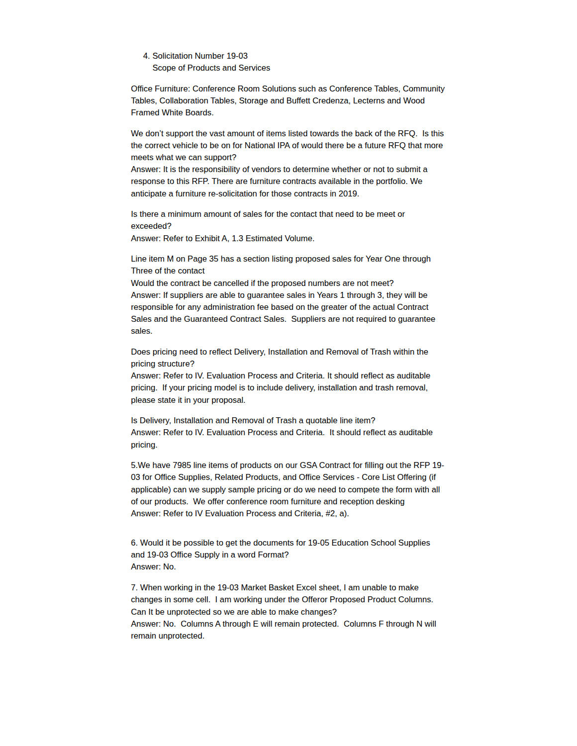Solicitation Number 19-03 Scope of Products and Services
Office Furniture: Conference Room Solutions such as Conference Tables, Community Tables, Collaboration Tables, Storage and Buffett Credenza, Lecterns and Wood Framed White Boards.
We don’t support the vast amount of items listed towards the back of the RFQ. Is this the correct vehicle to be on for National IPA of would there be a future RFQ that more meets what we can support?
Answer: It is the responsibility of vendors to determine whether or not to submit a response to this RFP. There are furniture contracts available in the portfolio. We anticipate a furniture re-solicitation for those contracts in 2019.
Is there a minimum amount of sales for the contact that need to be meet or exceeded?
Answer: Refer to Exhibit A, 1.3 Estimated Volume.
Line item M on Page 35 has a section listing proposed sales for Year One through Three of the contact
Would the contract be cancelled if the proposed numbers are not meet?
Answer: If suppliers are able to guarantee sales in Years 1 through 3, they will be responsible for any administration fee based on the greater of the actual Contract Sales and the Guaranteed Contract Sales. Suppliers are not required to guarantee sales.
Does pricing need to reflect Delivery, Installation and Removal of Trash within the pricing structure?
Answer: Refer to IV. Evaluation Process and Criteria. It should reflect as auditable pricing. If your pricing model is to include delivery, installation and trash removal, please state it in your proposal.
Is Delivery, Installation and Removal of Trash a quotable line item?
Answer: Refer to IV. Evaluation Process and Criteria. It should reflect as auditable pricing.
5.We have 7985 line items of products on our GSA Contract for filling out the RFP 19-03 for Office Supplies, Related Products, and Office Services - Core List Offering (if applicable) can we supply sample pricing or do we need to compete the form with all of our products. We offer conference room furniture and reception desking
Answer: Refer to IV Evaluation Process and Criteria, #2, a).
6. Would it be possible to get the documents for 19-05 Education School Supplies and 19-03 Office Supply in a word Format?
Answer: No.
7. When working in the 19-03 Market Basket Excel sheet, I am unable to make changes in some cell. I am working under the Offeror Proposed Product Columns. Can It be unprotected so we are able to make changes?
Answer: No. Columns A through E will remain protected. Columns F through N will remain unprotected.